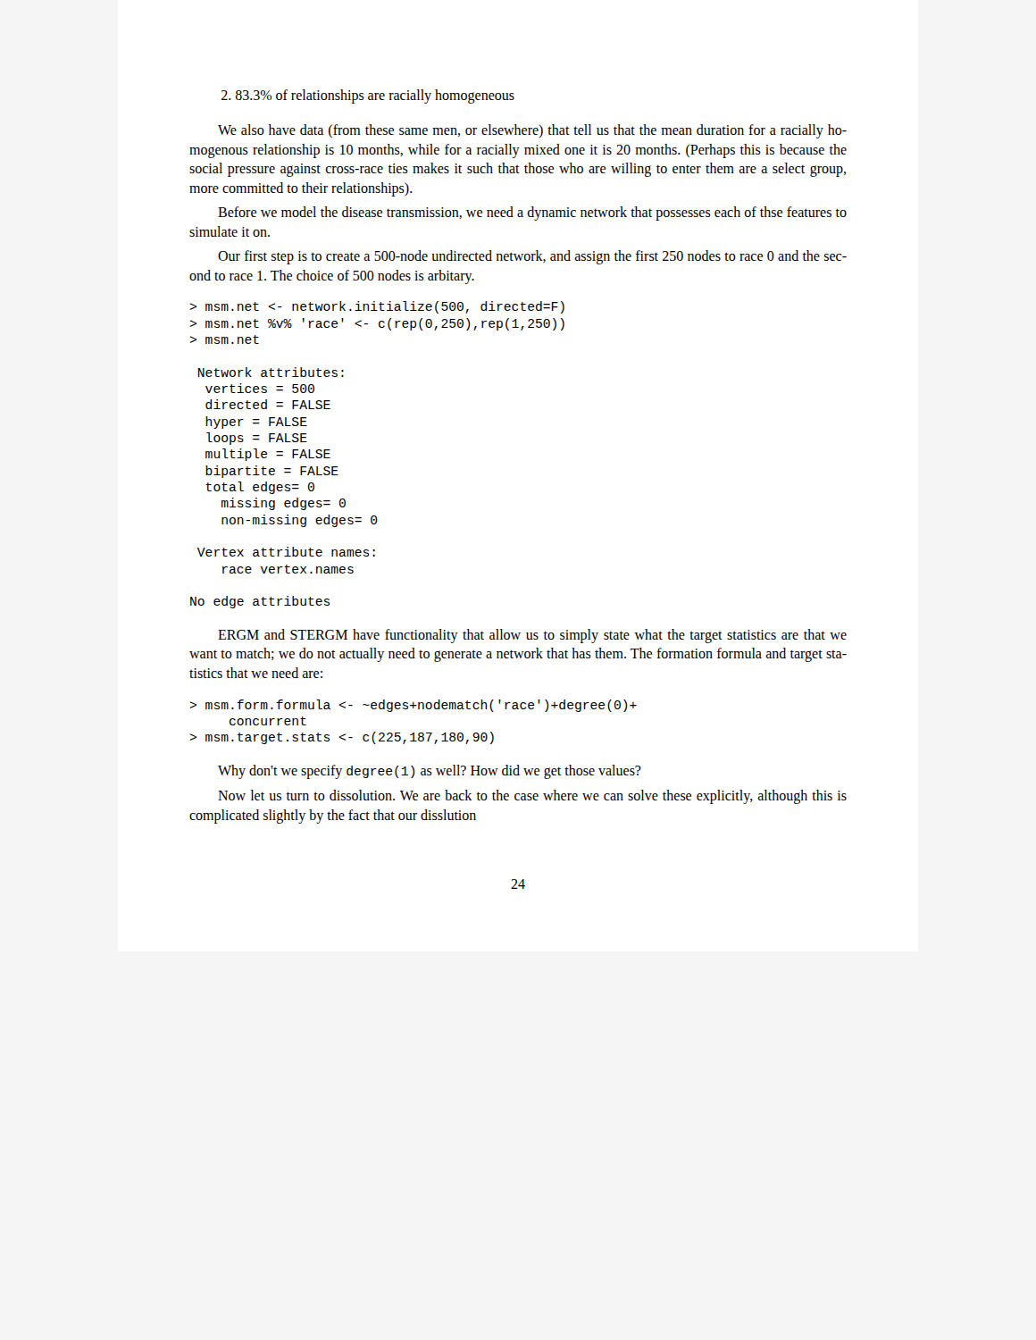83.3% of relationships are racially homogeneous
We also have data (from these same men, or elsewhere) that tell us that the mean duration for a racially homogenous relationship is 10 months, while for a racially mixed one it is 20 months. (Perhaps this is because the social pressure against cross-race ties makes it such that those who are willing to enter them are a select group, more committed to their relationships).
Before we model the disease transmission, we need a dynamic network that possesses each of thse features to simulate it on.
Our first step is to create a 500-node undirected network, and assign the first 250 nodes to race 0 and the second to race 1. The choice of 500 nodes is arbitary.
> msm.net <- network.initialize(500, directed=F)
> msm.net %v% 'race' <- c(rep(0,250),rep(1,250))
> msm.net

 Network attributes:
  vertices = 500
  directed = FALSE
  hyper = FALSE
  loops = FALSE
  multiple = FALSE
  bipartite = FALSE
  total edges= 0
    missing edges= 0
    non-missing edges= 0

 Vertex attribute names:
    race vertex.names

No edge attributes
ERGM and STERGM have functionality that allow us to simply state what the target statistics are that we want to match; we do not actually need to generate a network that has them. The formation formula and target statistics that we need are:
> msm.form.formula <- ~edges+nodematch('race')+degree(0)+
     concurrent
> msm.target.stats <- c(225,187,180,90)
Why don't we specify degree(1) as well? How did we get those values?
Now let us turn to dissolution. We are back to the case where we can solve these explicitly, although this is complicated slightly by the fact that our disslution
24